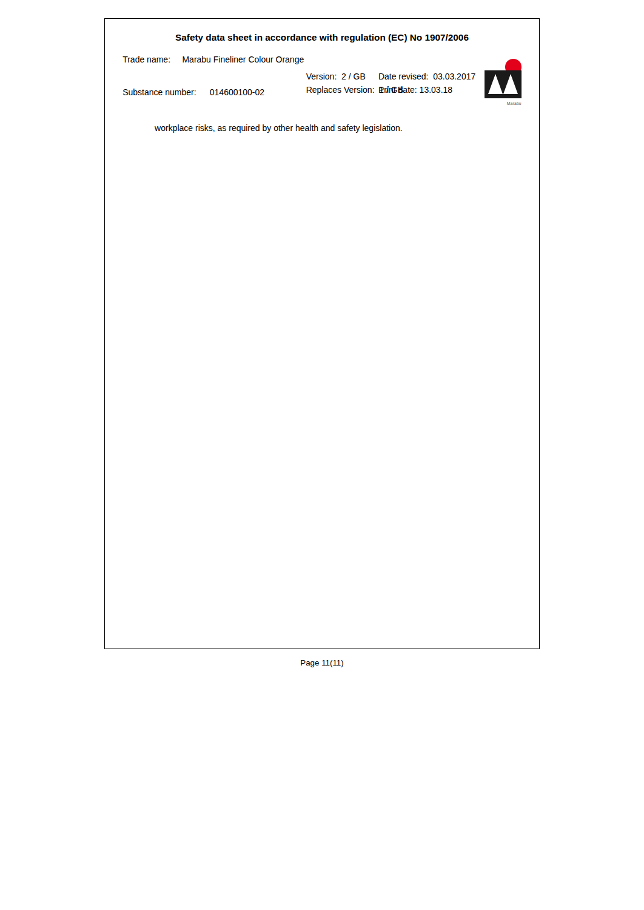Safety data sheet in accordance with regulation (EC) No 1907/2006
Marabu
Trade name: Marabu Fineliner Colour Orange
Substance number: 014600100-02
Version: 2 / GB
Replaces Version: 1 / GB
Date revised: 03.03.2017
Print date: 13.03.18
workplace risks, as required by other health and safety legislation.
Page 11(11)